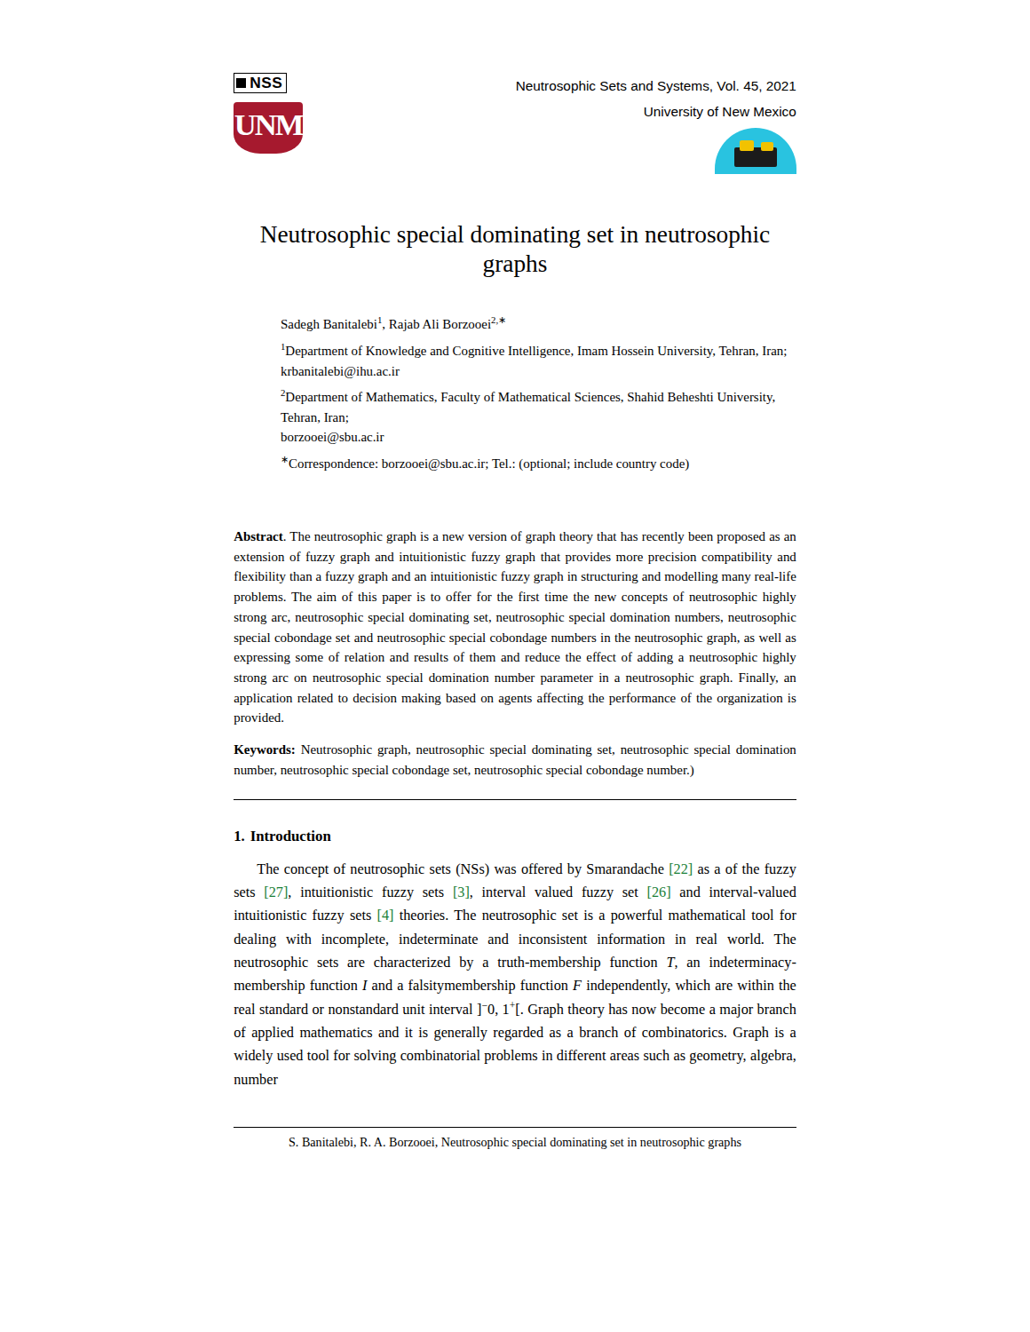NSS
Neutrosophic Sets and Systems, Vol. 45, 2021
UNM
University of New Mexico
Neutrosophic special dominating set in neutrosophic graphs
Sadegh Banitalebi1, Rajab Ali Borzooei2,∗
1Department of Knowledge and Cognitive Intelligence, Imam Hossein University, Tehran, Iran;
krbanitalebi@ihu.ac.ir
2Department of Mathematics, Faculty of Mathematical Sciences, Shahid Beheshti University, Tehran, Iran;
borzooei@sbu.ac.ir
∗Correspondence: borzooei@sbu.ac.ir; Tel.: (optional; include country code)
Abstract. The neutrosophic graph is a new version of graph theory that has recently been proposed as an extension of fuzzy graph and intuitionistic fuzzy graph that provides more precision compatibility and flexibility than a fuzzy graph and an intuitionistic fuzzy graph in structuring and modelling many real-life problems. The aim of this paper is to offer for the first time the new concepts of neutrosophic highly strong arc, neutrosophic special dominating set, neutrosophic special domination numbers, neutrosophic special cobondage set and neutrosophic special cobondage numbers in the neutrosophic graph, as well as expressing some of relation and results of them and reduce the effect of adding a neutrosophic highly strong arc on neutrosophic special domination number parameter in a neutrosophic graph. Finally, an application related to decision making based on agents affecting the performance of the organization is provided.
Keywords: Neutrosophic graph, neutrosophic special dominating set, neutrosophic special domination number, neutrosophic special cobondage set, neutrosophic special cobondage number.)
1. Introduction
The concept of neutrosophic sets (NSs) was offered by Smarandache [22] as a of the fuzzy sets [27], intuitionistic fuzzy sets [3], interval valued fuzzy set [26] and interval-valued intuitionistic fuzzy sets [4] theories. The neutrosophic set is a powerful mathematical tool for dealing with incomplete, indeterminate and inconsistent information in real world. The neutrosophic sets are characterized by a truth-membership function T, an indeterminacy-membership function I and a falsitymembership function F independently, which are within the real standard or nonstandard unit interval ]−0, 1+[. Graph theory has now become a major branch of applied mathematics and it is generally regarded as a branch of combinatorics. Graph is a widely used tool for solving combinatorial problems in different areas such as geometry, algebra, number
S. Banitalebi, R. A. Borzooei, Neutrosophic special dominating set in neutrosophic graphs